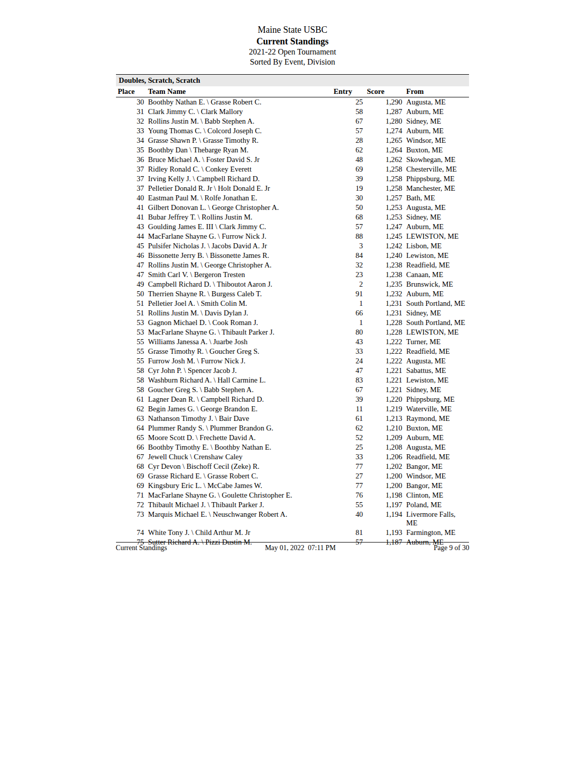Maine State USBC
Current Standings
2021-22 Open Tournament
Sorted By Event, Division
Doubles, Scratch, Scratch
| Place | Team Name | Entry | Score | From |
| --- | --- | --- | --- | --- |
| 30 | Boothby Nathan E. \ Grasse Robert C. | 25 | 1,290 | Augusta, ME |
| 31 | Clark Jimmy C. \ Clark Mallory | 58 | 1,287 | Auburn, ME |
| 32 | Rollins Justin M. \ Babb Stephen A. | 67 | 1,280 | Sidney, ME |
| 33 | Young Thomas C. \ Colcord Joseph C. | 57 | 1,274 | Auburn, ME |
| 34 | Grasse Shawn P. \ Grasse Timothy R. | 28 | 1,265 | Windsor, ME |
| 35 | Boothby Dan \ Thebarge Ryan M. | 62 | 1,264 | Buxton, ME |
| 36 | Bruce Michael A. \ Foster David S. Jr | 48 | 1,262 | Skowhegan, ME |
| 37 | Ridley Ronald C. \ Conkey Everett | 69 | 1,258 | Chesterville, ME |
| 37 | Irving Kelly J. \ Campbell Richard D. | 39 | 1,258 | Phippsburg, ME |
| 37 | Pelletier Donald R. Jr \ Holt Donald E. Jr | 19 | 1,258 | Manchester, ME |
| 40 | Eastman Paul M. \ Rolfe Jonathan E. | 30 | 1,257 | Bath, ME |
| 41 | Gilbert Donovan L. \ George Christopher A. | 50 | 1,253 | Augusta, ME |
| 41 | Bubar Jeffrey T. \ Rollins Justin M. | 68 | 1,253 | Sidney, ME |
| 43 | Goulding James E. III \ Clark Jimmy C. | 57 | 1,247 | Auburn, ME |
| 44 | MacFarlane Shayne G. \ Furrow Nick J. | 88 | 1,245 | LEWISTON, ME |
| 45 | Pulsifer Nicholas J. \ Jacobs David A. Jr | 3 | 1,242 | Lisbon, ME |
| 46 | Bissonette Jerry B. \ Bissonette James R. | 84 | 1,240 | Lewiston, ME |
| 47 | Rollins Justin M. \ George Christopher A. | 32 | 1,238 | Readfield, ME |
| 47 | Smith Carl V. \ Bergeron Tresten | 23 | 1,238 | Canaan, ME |
| 49 | Campbell Richard D. \ Thiboutot Aaron J. | 2 | 1,235 | Brunswick, ME |
| 50 | Therrien Shayne R. \ Burgess Caleb T. | 91 | 1,232 | Auburn, ME |
| 51 | Pelletier Joel A. \ Smith Colin M. | 1 | 1,231 | South Portland, ME |
| 51 | Rollins Justin M. \ Davis Dylan J. | 66 | 1,231 | Sidney, ME |
| 53 | Gagnon Michael D. \ Cook Roman J. | 1 | 1,228 | South Portland, ME |
| 53 | MacFarlane Shayne G. \ Thibault Parker J. | 80 | 1,228 | LEWISTON, ME |
| 55 | Williams Janessa A. \ Juarbe Josh | 43 | 1,222 | Turner, ME |
| 55 | Grasse Timothy R. \ Goucher Greg S. | 33 | 1,222 | Readfield, ME |
| 55 | Furrow Josh M. \ Furrow Nick J. | 24 | 1,222 | Augusta, ME |
| 58 | Cyr John P. \ Spencer Jacob J. | 47 | 1,221 | Sabattus, ME |
| 58 | Washburn Richard A. \ Hall Carmine L. | 83 | 1,221 | Lewiston, ME |
| 58 | Goucher Greg S. \ Babb Stephen A. | 67 | 1,221 | Sidney, ME |
| 61 | Lagner Dean R. \ Campbell Richard D. | 39 | 1,220 | Phippsburg, ME |
| 62 | Begin James G. \ George Brandon E. | 11 | 1,219 | Waterville, ME |
| 63 | Nathanson Timothy J. \ Bair Dave | 61 | 1,213 | Raymond, ME |
| 64 | Plummer Randy S. \ Plummer Brandon G. | 62 | 1,210 | Buxton, ME |
| 65 | Moore Scott D. \ Frechette David A. | 52 | 1,209 | Auburn, ME |
| 66 | Boothby Timothy E. \ Boothby Nathan E. | 25 | 1,208 | Augusta, ME |
| 67 | Jewell Chuck \ Crenshaw Caley | 33 | 1,206 | Readfield, ME |
| 68 | Cyr Devon \ Bischoff Cecil (Zeke) R. | 77 | 1,202 | Bangor, ME |
| 69 | Grasse Richard E. \ Grasse Robert C. | 27 | 1,200 | Windsor, ME |
| 69 | Kingsbury Eric L. \ McCabe James W. | 77 | 1,200 | Bangor, ME |
| 71 | MacFarlane Shayne G. \ Goulette Christopher E. | 76 | 1,198 | Clinton, ME |
| 72 | Thibault Michael J. \ Thibault Parker J. | 55 | 1,197 | Poland, ME |
| 73 | Marquis Michael E. \ Neuschwanger Robert A. | 40 | 1,194 | Livermore Falls, ME |
| 74 | White Tony J. \ Child Arthur M. Jr | 81 | 1,193 | Farmington, ME |
| 75 | Sutter Richard A. \ Pizzi Dustin M. | 57 | 1,187 | Auburn, ME |
Current Standings
May 01, 2022 07:11 PM
Page 9 of 30